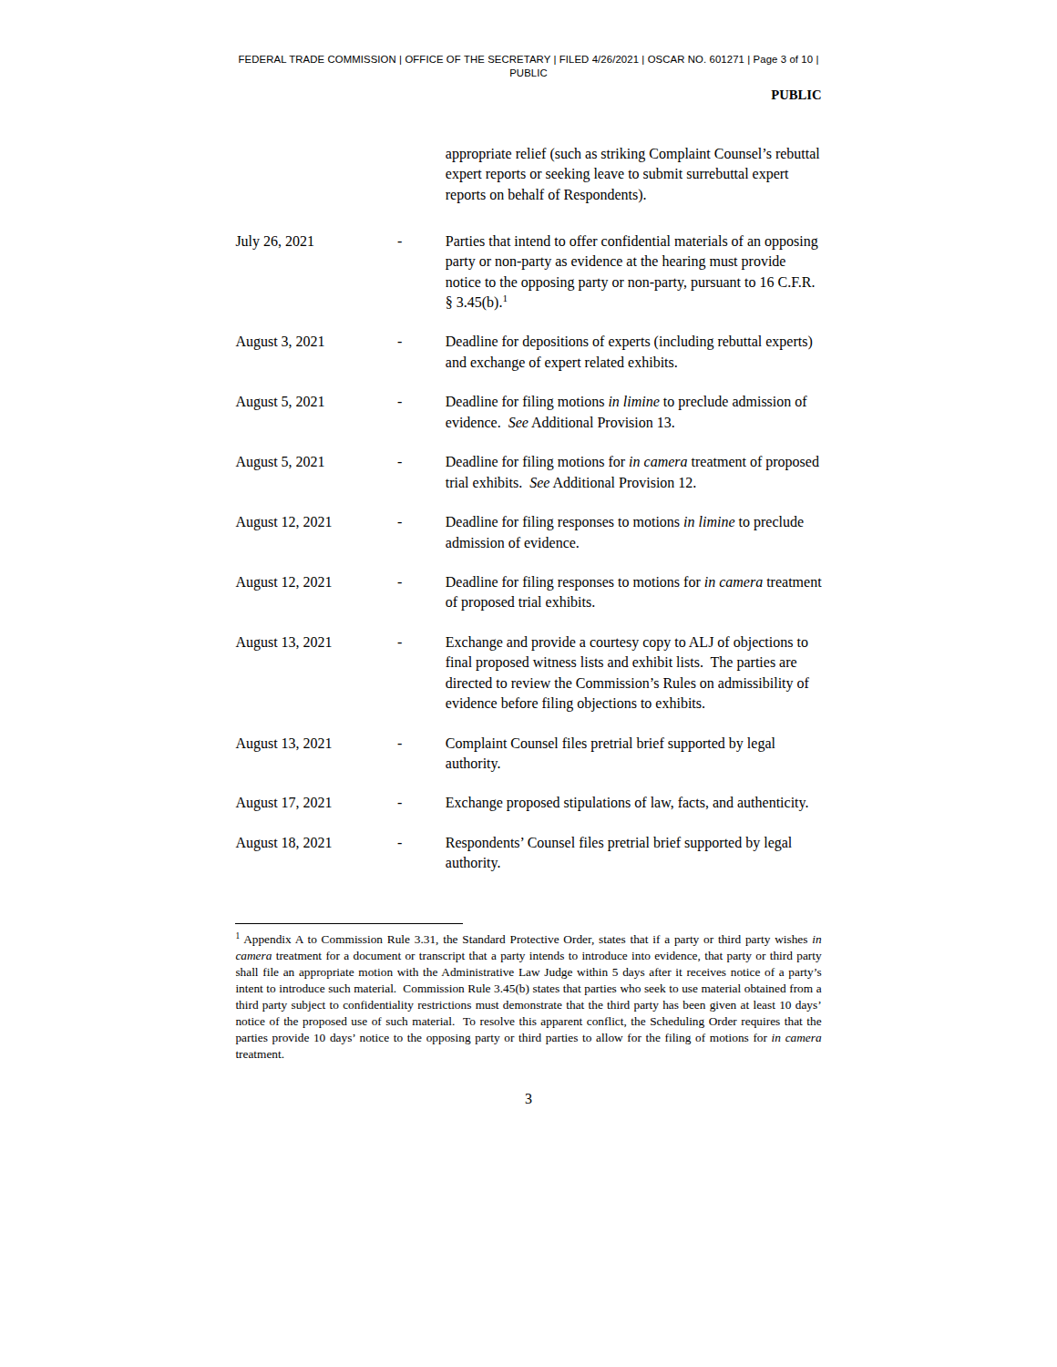FEDERAL TRADE COMMISSION | OFFICE OF THE SECRETARY | FILED 4/26/2021 | OSCAR NO. 601271 | Page 3 of 10 | PUBLIC
PUBLIC
appropriate relief (such as striking Complaint Counsel’s rebuttal expert reports or seeking leave to submit surrebuttal expert reports on behalf of Respondents).
| July 26, 2021 | - | Parties that intend to offer confidential materials of an opposing party or non-party as evidence at the hearing must provide notice to the opposing party or non-party, pursuant to 16 C.F.R. § 3.45(b). 1 |
| August 3, 2021 | - | Deadline for depositions of experts (including rebuttal experts) and exchange of expert related exhibits. |
| August 5, 2021 | - | Deadline for filing motions in limine to preclude admission of evidence. See Additional Provision 13. |
| August 5, 2021 | - | Deadline for filing motions for in camera treatment of proposed trial exhibits. See Additional Provision 12. |
| August 12, 2021 | - | Deadline for filing responses to motions in limine to preclude admission of evidence. |
| August 12, 2021 | - | Deadline for filing responses to motions for in camera treatment of proposed trial exhibits. |
| August 13, 2021 | - | Exchange and provide a courtesy copy to ALJ of objections to final proposed witness lists and exhibit lists. The parties are directed to review the Commission’s Rules on admissibility of evidence before filing objections to exhibits. |
| August 13, 2021 | - | Complaint Counsel files pretrial brief supported by legal authority. |
| August 17, 2021 | - | Exchange proposed stipulations of law, facts, and authenticity. |
| August 18, 2021 | - | Respondents’ Counsel files pretrial brief supported by legal authority. |
1 Appendix A to Commission Rule 3.31, the Standard Protective Order, states that if a party or third party wishes in camera treatment for a document or transcript that a party intends to introduce into evidence, that party or third party shall file an appropriate motion with the Administrative Law Judge within 5 days after it receives notice of a party’s intent to introduce such material. Commission Rule 3.45(b) states that parties who seek to use material obtained from a third party subject to confidentiality restrictions must demonstrate that the third party has been given at least 10 days’ notice of the proposed use of such material. To resolve this apparent conflict, the Scheduling Order requires that the parties provide 10 days’ notice to the opposing party or third parties to allow for the filing of motions for in camera treatment.
3